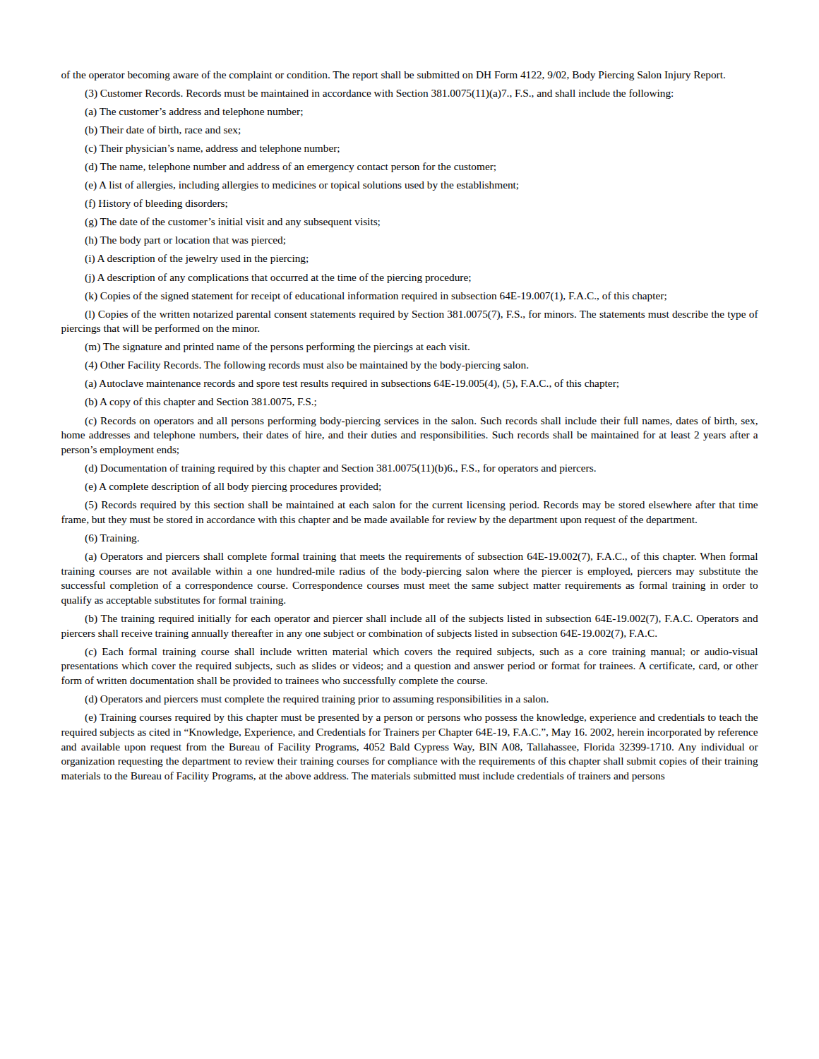of the operator becoming aware of the complaint or condition. The report shall be submitted on DH Form 4122, 9/02, Body Piercing Salon Injury Report.
(3) Customer Records. Records must be maintained in accordance with Section 381.0075(11)(a)7., F.S., and shall include the following:
(a) The customer’s address and telephone number;
(b) Their date of birth, race and sex;
(c) Their physician’s name, address and telephone number;
(d) The name, telephone number and address of an emergency contact person for the customer;
(e) A list of allergies, including allergies to medicines or topical solutions used by the establishment;
(f) History of bleeding disorders;
(g) The date of the customer’s initial visit and any subsequent visits;
(h) The body part or location that was pierced;
(i) A description of the jewelry used in the piercing;
(j) A description of any complications that occurred at the time of the piercing procedure;
(k) Copies of the signed statement for receipt of educational information required in subsection 64E-19.007(1), F.A.C., of this chapter;
(l) Copies of the written notarized parental consent statements required by Section 381.0075(7), F.S., for minors. The statements must describe the type of piercings that will be performed on the minor.
(m) The signature and printed name of the persons performing the piercings at each visit.
(4) Other Facility Records. The following records must also be maintained by the body-piercing salon.
(a) Autoclave maintenance records and spore test results required in subsections 64E-19.005(4), (5), F.A.C., of this chapter;
(b) A copy of this chapter and Section 381.0075, F.S.;
(c) Records on operators and all persons performing body-piercing services in the salon. Such records shall include their full names, dates of birth, sex, home addresses and telephone numbers, their dates of hire, and their duties and responsibilities. Such records shall be maintained for at least 2 years after a person’s employment ends;
(d) Documentation of training required by this chapter and Section 381.0075(11)(b)6., F.S., for operators and piercers.
(e) A complete description of all body piercing procedures provided;
(5) Records required by this section shall be maintained at each salon for the current licensing period. Records may be stored elsewhere after that time frame, but they must be stored in accordance with this chapter and be made available for review by the department upon request of the department.
(6) Training.
(a) Operators and piercers shall complete formal training that meets the requirements of subsection 64E-19.002(7), F.A.C., of this chapter. When formal training courses are not available within a one hundred-mile radius of the body-piercing salon where the piercer is employed, piercers may substitute the successful completion of a correspondence course. Correspondence courses must meet the same subject matter requirements as formal training in order to qualify as acceptable substitutes for formal training.
(b) The training required initially for each operator and piercer shall include all of the subjects listed in subsection 64E-19.002(7), F.A.C. Operators and piercers shall receive training annually thereafter in any one subject or combination of subjects listed in subsection 64E-19.002(7), F.A.C.
(c) Each formal training course shall include written material which covers the required subjects, such as a core training manual; or audio-visual presentations which cover the required subjects, such as slides or videos; and a question and answer period or format for trainees. A certificate, card, or other form of written documentation shall be provided to trainees who successfully complete the course.
(d) Operators and piercers must complete the required training prior to assuming responsibilities in a salon.
(e) Training courses required by this chapter must be presented by a person or persons who possess the knowledge, experience and credentials to teach the required subjects as cited in “Knowledge, Experience, and Credentials for Trainers per Chapter 64E-19, F.A.C.”, May 16. 2002, herein incorporated by reference and available upon request from the Bureau of Facility Programs, 4052 Bald Cypress Way, BIN A08, Tallahassee, Florida 32399-1710. Any individual or organization requesting the department to review their training courses for compliance with the requirements of this chapter shall submit copies of their training materials to the Bureau of Facility Programs, at the above address. The materials submitted must include credentials of trainers and persons